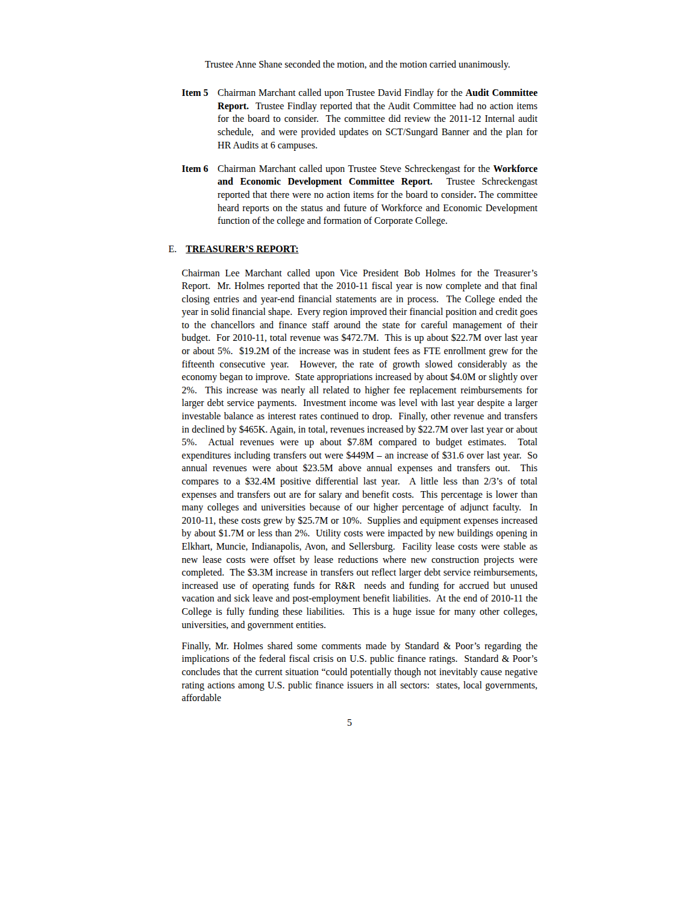Trustee Anne Shane seconded the motion, and the motion carried unanimously.
Item 5
Chairman Marchant called upon Trustee David Findlay for the Audit Committee Report. Trustee Findlay reported that the Audit Committee had no action items for the board to consider. The committee did review the 2011-12 Internal audit schedule, and were provided updates on SCT/Sungard Banner and the plan for HR Audits at 6 campuses.
Item 6
Chairman Marchant called upon Trustee Steve Schreckengast for the Workforce and Economic Development Committee Report. Trustee Schreckengast reported that there were no action items for the board to consider. The committee heard reports on the status and future of Workforce and Economic Development function of the college and formation of Corporate College.
E. TREASURER’S REPORT:
Chairman Lee Marchant called upon Vice President Bob Holmes for the Treasurer’s Report. Mr. Holmes reported that the 2010-11 fiscal year is now complete and that final closing entries and year-end financial statements are in process. The College ended the year in solid financial shape. Every region improved their financial position and credit goes to the chancellors and finance staff around the state for careful management of their budget. For 2010-11, total revenue was $472.7M. This is up about $22.7M over last year or about 5%. $19.2M of the increase was in student fees as FTE enrollment grew for the fifteenth consecutive year. However, the rate of growth slowed considerably as the economy began to improve. State appropriations increased by about $4.0M or slightly over 2%. This increase was nearly all related to higher fee replacement reimbursements for larger debt service payments. Investment income was level with last year despite a larger investable balance as interest rates continued to drop. Finally, other revenue and transfers in declined by $465K. Again, in total, revenues increased by $22.7M over last year or about 5%. Actual revenues were up about $7.8M compared to budget estimates. Total expenditures including transfers out were $449M – an increase of $31.6 over last year. So annual revenues were about $23.5M above annual expenses and transfers out. This compares to a $32.4M positive differential last year. A little less than 2/3’s of total expenses and transfers out are for salary and benefit costs. This percentage is lower than many colleges and universities because of our higher percentage of adjunct faculty. In 2010-11, these costs grew by $25.7M or 10%. Supplies and equipment expenses increased by about $1.7M or less than 2%. Utility costs were impacted by new buildings opening in Elkhart, Muncie, Indianapolis, Avon, and Sellersburg. Facility lease costs were stable as new lease costs were offset by lease reductions where new construction projects were completed. The $3.3M increase in transfers out reflect larger debt service reimbursements, increased use of operating funds for R&R needs and funding for accrued but unused vacation and sick leave and post-employment benefit liabilities. At the end of 2010-11 the College is fully funding these liabilities. This is a huge issue for many other colleges, universities, and government entities.
Finally, Mr. Holmes shared some comments made by Standard & Poor’s regarding the implications of the federal fiscal crisis on U.S. public finance ratings. Standard & Poor’s concludes that the current situation “could potentially though not inevitably cause negative rating actions among U.S. public finance issuers in all sectors: states, local governments, affordable
5